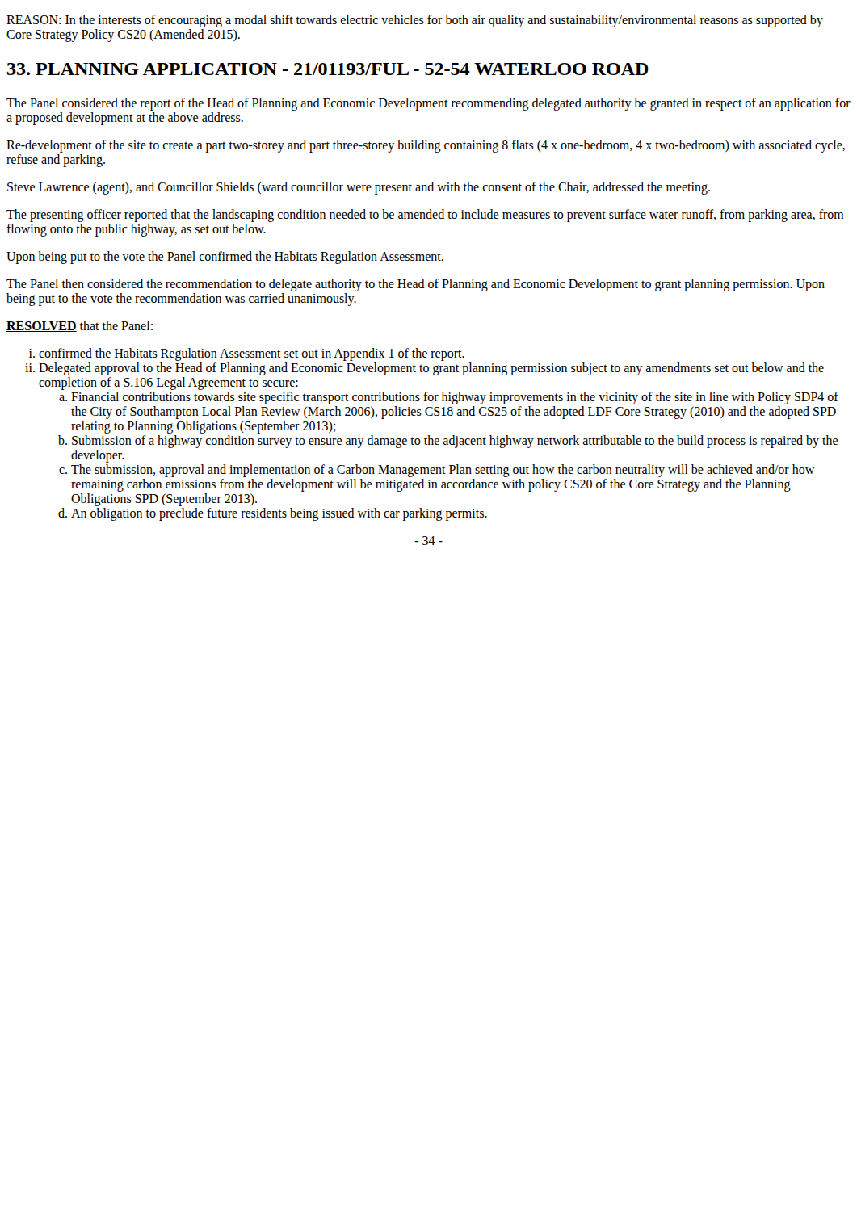REASON: In the interests of encouraging a modal shift towards electric vehicles for both air quality and sustainability/environmental reasons as supported by Core Strategy Policy CS20 (Amended 2015).
33. PLANNING APPLICATION - 21/01193/FUL - 52-54 WATERLOO ROAD
The Panel considered the report of the Head of Planning and Economic Development recommending delegated authority be granted in respect of an application for a proposed development at the above address.
Re-development of the site to create a part two-storey and part three-storey building containing 8 flats (4 x one-bedroom, 4 x two-bedroom) with associated cycle, refuse and parking.
Steve Lawrence (agent), and Councillor Shields (ward councillor were present and with the consent of the Chair, addressed the meeting.
The presenting officer reported that the landscaping condition needed to be amended to include measures to prevent surface water runoff, from parking area, from flowing onto the public highway, as set out below.
Upon being put to the vote the Panel confirmed the Habitats Regulation Assessment.
The Panel then considered the recommendation to delegate authority to the Head of Planning and Economic Development to grant planning permission. Upon being put to the vote the recommendation was carried unanimously.
RESOLVED that the Panel:
confirmed the Habitats Regulation Assessment set out in Appendix 1 of the report.
Delegated approval to the Head of Planning and Economic Development to grant planning permission subject to any amendments set out below and the completion of a S.106 Legal Agreement to secure:
Financial contributions towards site specific transport contributions for highway improvements in the vicinity of the site in line with Policy SDP4 of the City of Southampton Local Plan Review (March 2006), policies CS18 and CS25 of the adopted LDF Core Strategy (2010) and the adopted SPD relating to Planning Obligations (September 2013);
Submission of a highway condition survey to ensure any damage to the adjacent highway network attributable to the build process is repaired by the developer.
The submission, approval and implementation of a Carbon Management Plan setting out how the carbon neutrality will be achieved and/or how remaining carbon emissions from the development will be mitigated in accordance with policy CS20 of the Core Strategy and the Planning Obligations SPD (September 2013).
An obligation to preclude future residents being issued with car parking permits.
- 34 -